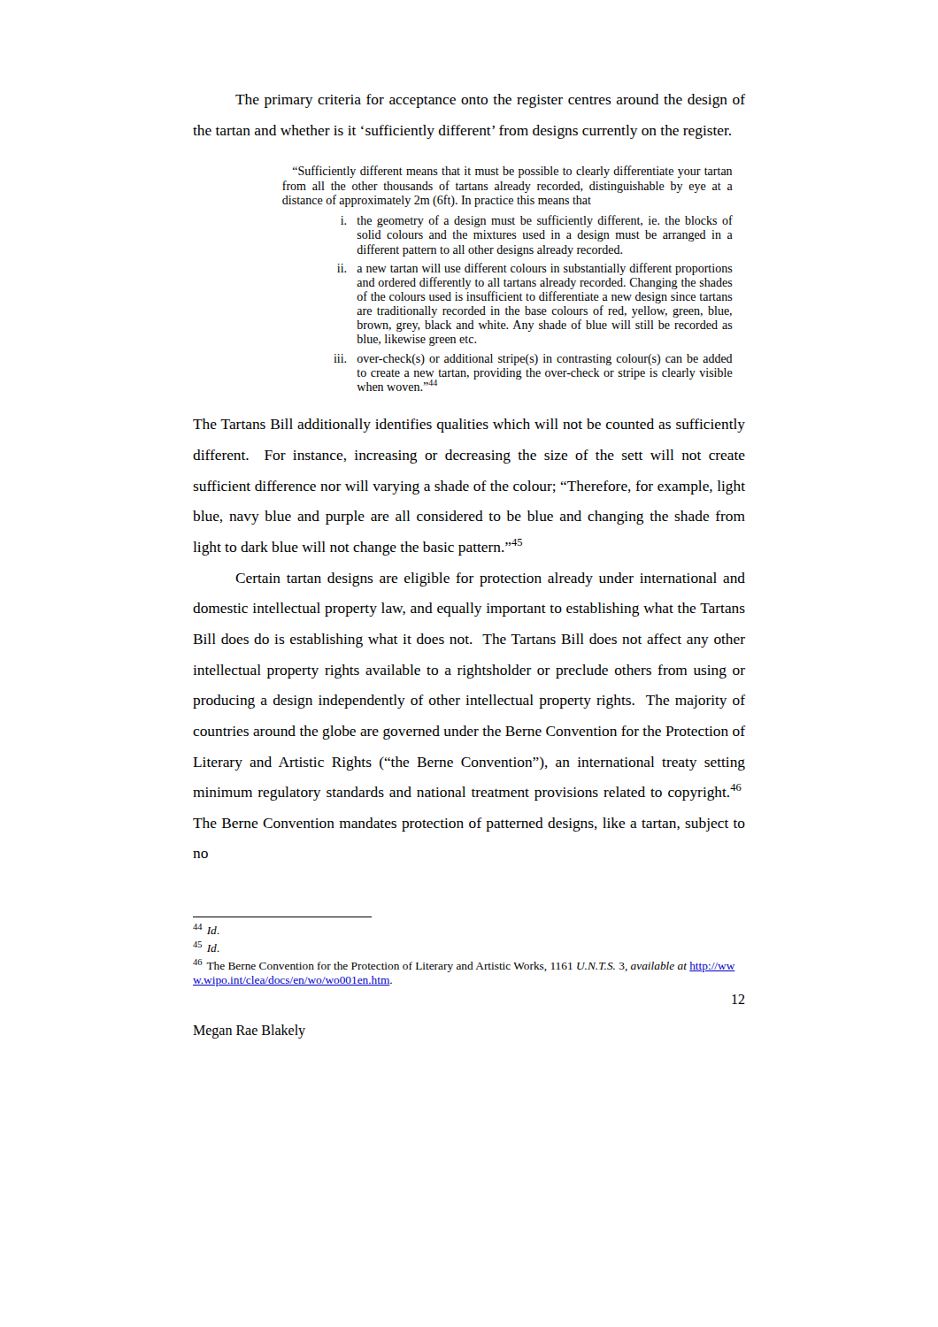The primary criteria for acceptance onto the register centres around the design of the tartan and whether is it ‘sufficiently different’ from designs currently on the register.
“Sufficiently different means that it must be possible to clearly differentiate your tartan from all the other thousands of tartans already recorded, distinguishable by eye at a distance of approximately 2m (6ft). In practice this means that
the geometry of a design must be sufficiently different, ie. the blocks of solid colours and the mixtures used in a design must be arranged in a different pattern to all other designs already recorded.
a new tartan will use different colours in substantially different proportions and ordered differently to all tartans already recorded. Changing the shades of the colours used is insufficient to differentiate a new design since tartans are traditionally recorded in the base colours of red, yellow, green, blue, brown, grey, black and white. Any shade of blue will still be recorded as blue, likewise green etc.
over-check(s) or additional stripe(s) in contrasting colour(s) can be added to create a new tartan, providing the over-check or stripe is clearly visible when woven.”44
The Tartans Bill additionally identifies qualities which will not be counted as sufficiently different. For instance, increasing or decreasing the size of the sett will not create sufficient difference nor will varying a shade of the colour; “Therefore, for example, light blue, navy blue and purple are all considered to be blue and changing the shade from light to dark blue will not change the basic pattern.”45
Certain tartan designs are eligible for protection already under international and domestic intellectual property law, and equally important to establishing what the Tartans Bill does do is establishing what it does not. The Tartans Bill does not affect any other intellectual property rights available to a rightsholder or preclude others from using or producing a design independently of other intellectual property rights. The majority of countries around the globe are governed under the Berne Convention for the Protection of Literary and Artistic Rights (“the Berne Convention”), an international treaty setting minimum regulatory standards and national treatment provisions related to copyright.46 The Berne Convention mandates protection of patterned designs, like a tartan, subject to no
44 Id.
45 Id.
46 The Berne Convention for the Protection of Literary and Artistic Works, 1161 U.N.T.S. 3, available at http://www.wipo.int/clea/docs/en/wo/wo001en.htm.
12
Megan Rae Blakely